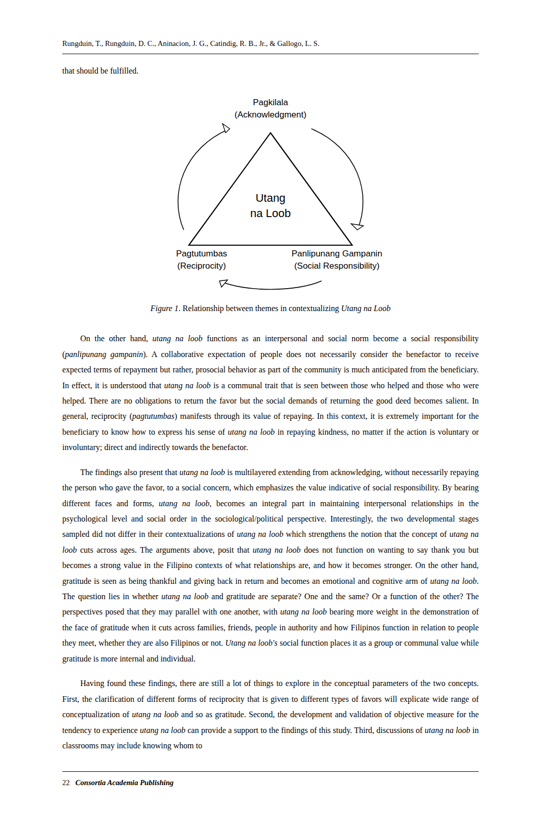Rungduin, T., Rungduin, D. C., Aninacion, J. G., Catindig, R. B., Jr., & Gallogo, L. S.
that should be fulfilled.
Pagkilala (Acknowledgment) Utang na Loob Pagtutumbas (Reciprocity) Panlipunang Gampanin (Social Responsibility)
Figure 1. Relationship between themes in contextualizing Utang na Loob
On the other hand, utang na loob functions as an interpersonal and social norm become a social responsibility (panlipunang gampanin). A collaborative expectation of people does not necessarily consider the benefactor to receive expected terms of repayment but rather, prosocial behavior as part of the community is much anticipated from the beneficiary. In effect, it is understood that utang na loob is a communal trait that is seen between those who helped and those who were helped. There are no obligations to return the favor but the social demands of returning the good deed becomes salient. In general, reciprocity (pagtutumbas) manifests through its value of repaying. In this context, it is extremely important for the beneficiary to know how to express his sense of utang na loob in repaying kindness, no matter if the action is voluntary or involuntary; direct and indirectly towards the benefactor.
The findings also present that utang na loob is multilayered extending from acknowledging, without necessarily repaying the person who gave the favor, to a social concern, which emphasizes the value indicative of social responsibility. By bearing different faces and forms, utang na loob, becomes an integral part in maintaining interpersonal relationships in the psychological level and social order in the sociological/political perspective. Interestingly, the two developmental stages sampled did not differ in their contextualizations of utang na loob which strengthens the notion that the concept of utang na loob cuts across ages. The arguments above, posit that utang na loob does not function on wanting to say thank you but becomes a strong value in the Filipino contexts of what relationships are, and how it becomes stronger. On the other hand, gratitude is seen as being thankful and giving back in return and becomes an emotional and cognitive arm of utang na loob. The question lies in whether utang na loob and gratitude are separate? One and the same? Or a function of the other? The perspectives posed that they may parallel with one another, with utang na loob bearing more weight in the demonstration of the face of gratitude when it cuts across families, friends, people in authority and how Filipinos function in relation to people they meet, whether they are also Filipinos or not. Utang na loob's social function places it as a group or communal value while gratitude is more internal and individual.
Having found these findings, there are still a lot of things to explore in the conceptual parameters of the two concepts. First, the clarification of different forms of reciprocity that is given to different types of favors will explicate wide range of conceptualization of utang na loob and so as gratitude. Second, the development and validation of objective measure for the tendency to experience utang na loob can provide a support to the findings of this study. Third, discussions of utang na loob in classrooms may include knowing whom to
22 Consortia Academia Publishing